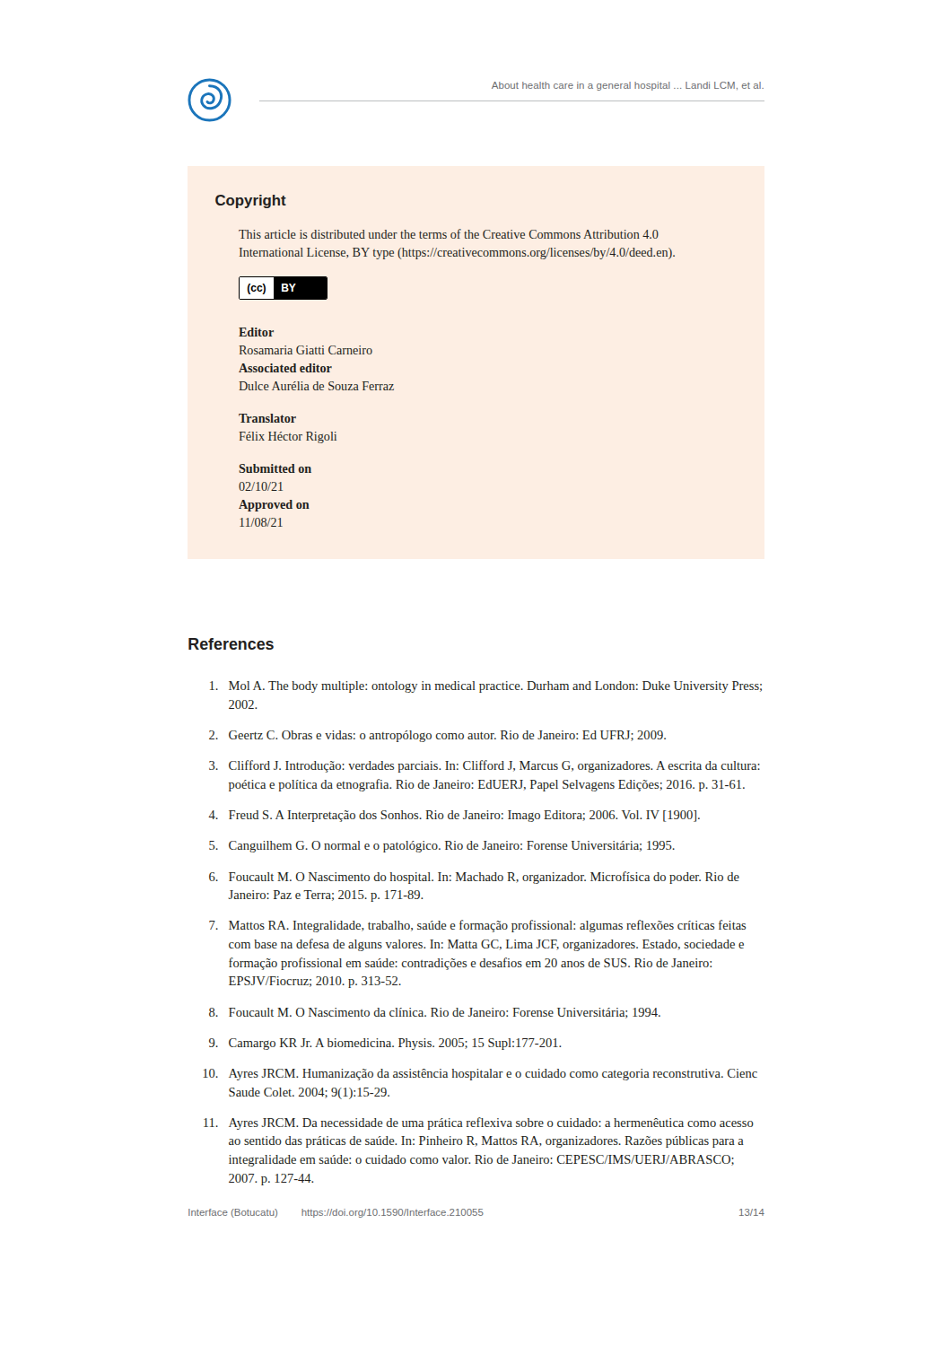About health care in a general hospital ... Landi LCM, et al.
Copyright
This article is distributed under the terms of the Creative Commons Attribution 4.0
International License, BY type (https://creativecommons.org/licenses/by/4.0/deed.en).
(cc) BY
Editor
Rosamaria Giatti Carneiro
Associated editor
Dulce Aurélia de Souza Ferraz
Translator
Félix Héctor Rigoli
Submitted on
02/10/21
Approved on
11/08/21
References
Mol A. The body multiple: ontology in medical practice. Durham and London: Duke University Press; 2002.
Geertz C. Obras e vidas: o antropólogo como autor. Rio de Janeiro: Ed UFRJ; 2009.
Clifford J. Introdução: verdades parciais. In: Clifford J, Marcus G, organizadores. A escrita da cultura: poética e política da etnografia. Rio de Janeiro: EdUERJ, Papel Selvagens Edições; 2016. p. 31-61.
Freud S. A Interpretação dos Sonhos. Rio de Janeiro: Imago Editora; 2006. Vol. IV [1900].
Canguilhem G. O normal e o patológico. Rio de Janeiro: Forense Universitária; 1995.
Foucault M. O Nascimento do hospital. In: Machado R, organizador. Microfísica do poder. Rio de Janeiro: Paz e Terra; 2015. p. 171-89.
Mattos RA. Integralidade, trabalho, saúde e formação profissional: algumas reflexões críticas feitas com base na defesa de alguns valores. In: Matta GC, Lima JCF, organizadores. Estado, sociedade e formação profissional em saúde: contradições e desafios em 20 anos de SUS. Rio de Janeiro: EPSJV/Fiocruz; 2010. p. 313-52.
Foucault M. O Nascimento da clínica. Rio de Janeiro: Forense Universitária; 1994.
Camargo KR Jr. A biomedicina. Physis. 2005; 15 Supl:177-201.
Ayres JRCM. Humanização da assistência hospitalar e o cuidado como categoria reconstrutiva. Cienc Saude Colet. 2004; 9(1):15-29.
Ayres JRCM. Da necessidade de uma prática reflexiva sobre o cuidado: a hermenêutica como acesso ao sentido das práticas de saúde. In: Pinheiro R, Mattos RA, organizadores. Razões públicas para a integralidade em saúde: o cuidado como valor. Rio de Janeiro: CEPESC/IMS/UERJ/ABRASCO; 2007. p. 127-44.
Interface (Botucatu) https://doi.org/10.1590/Interface.210055
13/14